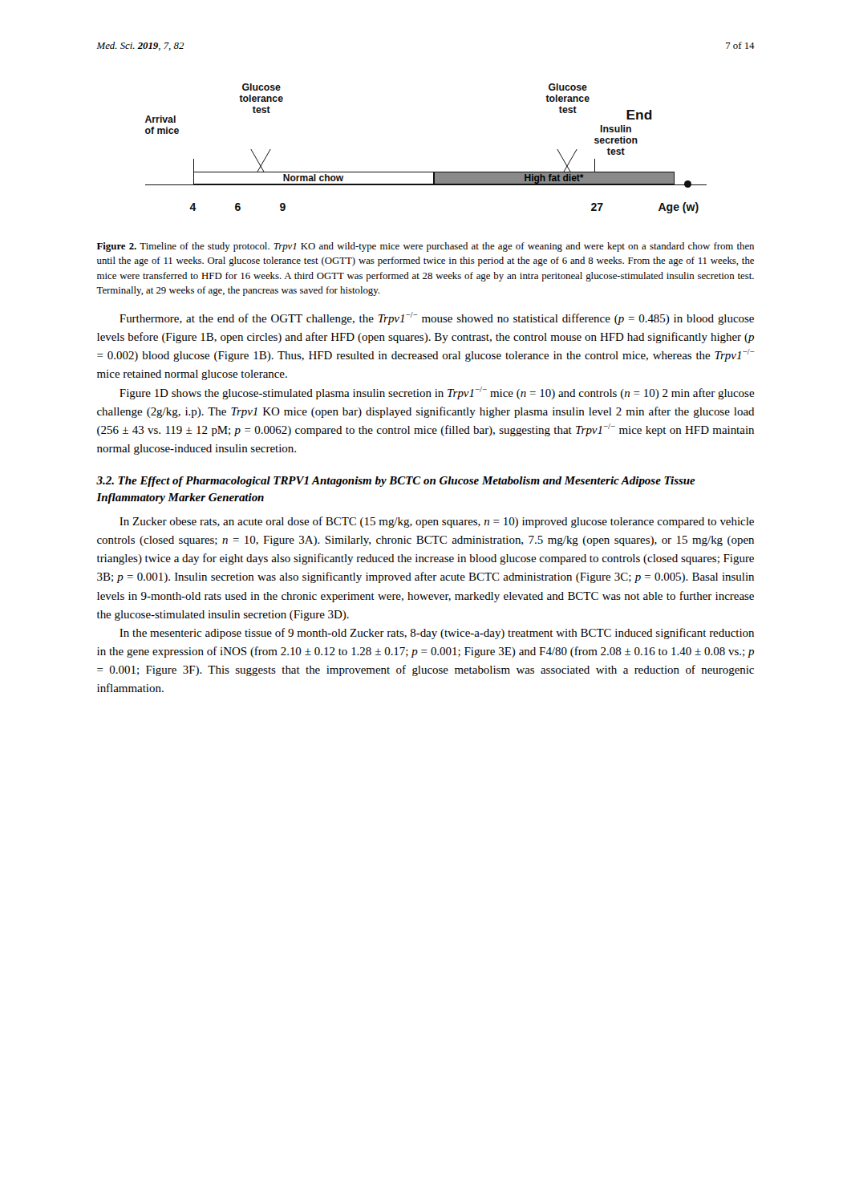Med. Sci. 2019, 7, 82 7 of 14
Glucose
tolerance
test
Glucose
tolerance
test
End
Insulin
secretion
test
Arrival
of mice
Normal chow
High fat diet*
4
6
9
27
Age (w)
Figure 2. Timeline of the study protocol. Trpv1 KO and wild-type mice were purchased at the age of weaning and were kept on a standard chow from then until the age of 11 weeks. Oral glucose tolerance test (OGTT) was performed twice in this period at the age of 6 and 8 weeks. From the age of 11 weeks, the mice were transferred to HFD for 16 weeks. A third OGTT was performed at 28 weeks of age by an intra peritoneal glucose-stimulated insulin secretion test. Terminally, at 29 weeks of age, the pancreas was saved for histology.
Furthermore, at the end of the OGTT challenge, the Trpv1−/− mouse showed no statistical difference (p = 0.485) in blood glucose levels before (Figure 1B, open circles) and after HFD (open squares). By contrast, the control mouse on HFD had significantly higher (p = 0.002) blood glucose (Figure 1B). Thus, HFD resulted in decreased oral glucose tolerance in the control mice, whereas the Trpv1−/− mice retained normal glucose tolerance.
Figure 1D shows the glucose-stimulated plasma insulin secretion in Trpv1−/− mice (n = 10) and controls (n = 10) 2 min after glucose challenge (2g/kg, i.p). The Trpv1 KO mice (open bar) displayed significantly higher plasma insulin level 2 min after the glucose load (256 ± 43 vs. 119 ± 12 pM; p = 0.0062) compared to the control mice (filled bar), suggesting that Trpv1−/− mice kept on HFD maintain normal glucose-induced insulin secretion.
3.2. The Effect of Pharmacological TRPV1 Antagonism by BCTC on Glucose Metabolism and Mesenteric Adipose Tissue Inflammatory Marker Generation
In Zucker obese rats, an acute oral dose of BCTC (15 mg/kg, open squares, n = 10) improved glucose tolerance compared to vehicle controls (closed squares; n = 10, Figure 3A). Similarly, chronic BCTC administration, 7.5 mg/kg (open squares), or 15 mg/kg (open triangles) twice a day for eight days also significantly reduced the increase in blood glucose compared to controls (closed squares; Figure 3B; p = 0.001). Insulin secretion was also significantly improved after acute BCTC administration (Figure 3C; p = 0.005). Basal insulin levels in 9-month-old rats used in the chronic experiment were, however, markedly elevated and BCTC was not able to further increase the glucose-stimulated insulin secretion (Figure 3D).
In the mesenteric adipose tissue of 9 month-old Zucker rats, 8-day (twice-a-day) treatment with BCTC induced significant reduction in the gene expression of iNOS (from 2.10 ± 0.12 to 1.28 ± 0.17; p = 0.001; Figure 3E) and F4/80 (from 2.08 ± 0.16 to 1.40 ± 0.08 vs.; p = 0.001; Figure 3F). This suggests that the improvement of glucose metabolism was associated with a reduction of neurogenic inflammation.